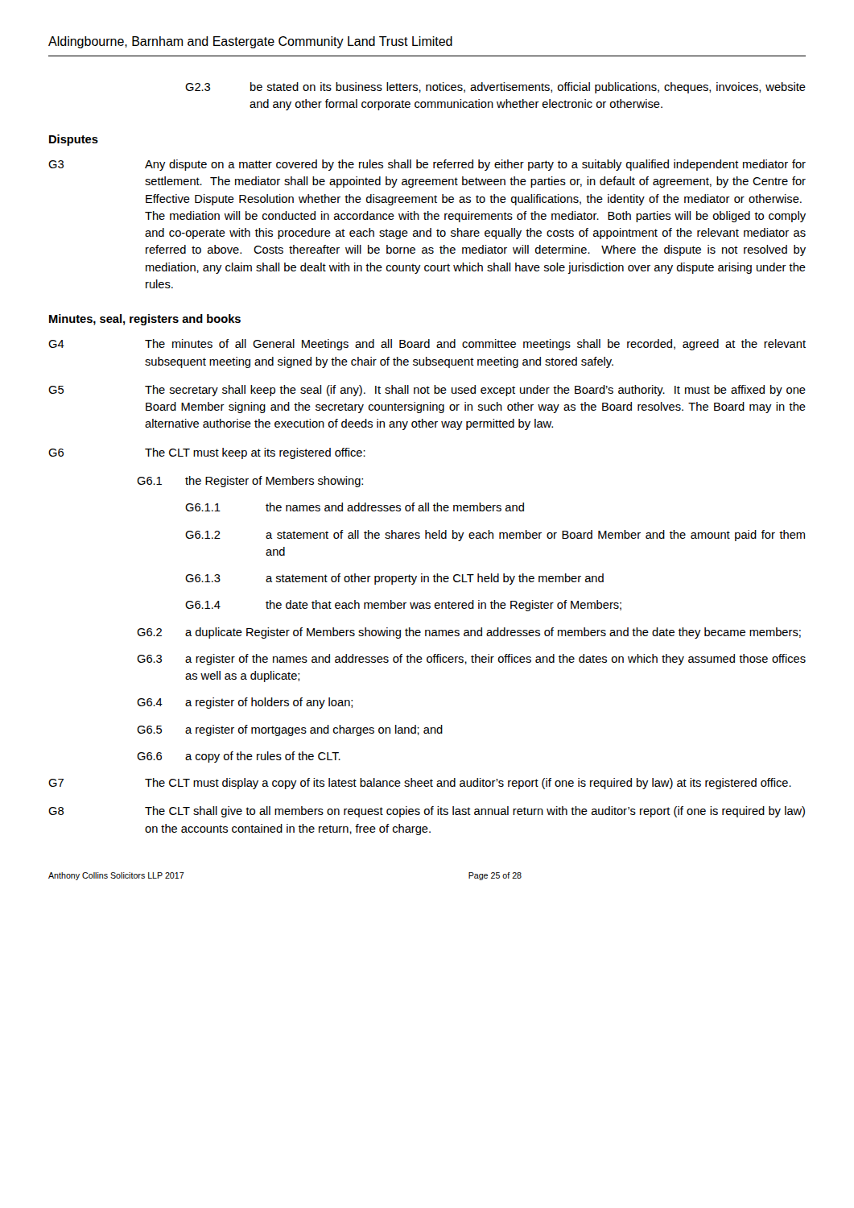Aldingbourne, Barnham and Eastergate Community Land Trust Limited
G2.3
be stated on its business letters, notices, advertisements, official publications, cheques, invoices, website and any other formal corporate communication whether electronic or otherwise.
Disputes
G3
Any dispute on a matter covered by the rules shall be referred by either party to a suitably qualified independent mediator for settlement. The mediator shall be appointed by agreement between the parties or, in default of agreement, by the Centre for Effective Dispute Resolution whether the disagreement be as to the qualifications, the identity of the mediator or otherwise. The mediation will be conducted in accordance with the requirements of the mediator. Both parties will be obliged to comply and co-operate with this procedure at each stage and to share equally the costs of appointment of the relevant mediator as referred to above. Costs thereafter will be borne as the mediator will determine. Where the dispute is not resolved by mediation, any claim shall be dealt with in the county court which shall have sole jurisdiction over any dispute arising under the rules.
Minutes, seal, registers and books
G4
The minutes of all General Meetings and all Board and committee meetings shall be recorded, agreed at the relevant subsequent meeting and signed by the chair of the subsequent meeting and stored safely.
G5
The secretary shall keep the seal (if any). It shall not be used except under the Board’s authority. It must be affixed by one Board Member signing and the secretary countersigning or in such other way as the Board resolves. The Board may in the alternative authorise the execution of deeds in any other way permitted by law.
G6
The CLT must keep at its registered office:
G6.1
the Register of Members showing:
G6.1.1
the names and addresses of all the members and
G6.1.2
a statement of all the shares held by each member or Board Member and the amount paid for them and
G6.1.3
a statement of other property in the CLT held by the member and
G6.1.4
the date that each member was entered in the Register of Members;
G6.2
a duplicate Register of Members showing the names and addresses of members and the date they became members;
G6.3
a register of the names and addresses of the officers, their offices and the dates on which they assumed those offices as well as a duplicate;
G6.4
a register of holders of any loan;
G6.5
a register of mortgages and charges on land; and
G6.6
a copy of the rules of the CLT.
G7
The CLT must display a copy of its latest balance sheet and auditor’s report (if one is required by law) at its registered office.
G8
The CLT shall give to all members on request copies of its last annual return with the auditor’s report (if one is required by law) on the accounts contained in the return, free of charge.
Anthony Collins Solicitors LLP 2017
Page 25 of 28